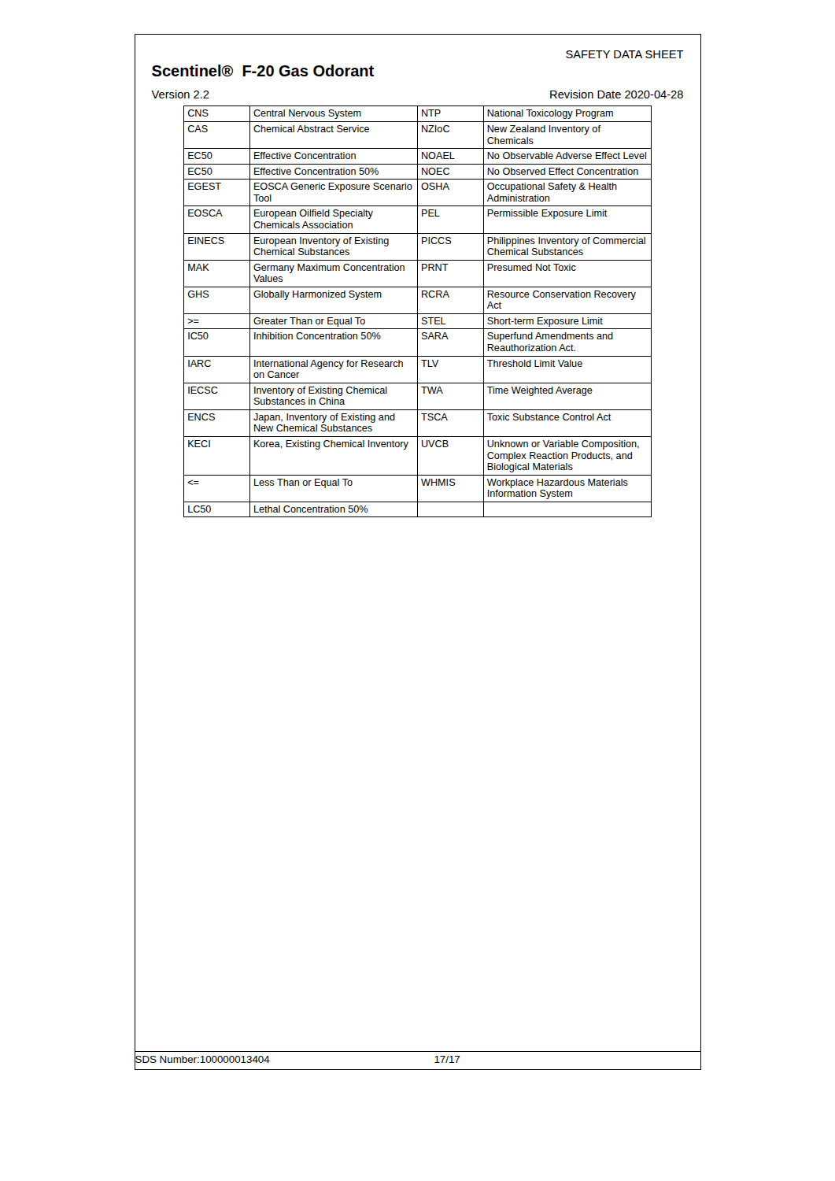SAFETY DATA SHEET
Scentinel® F-20 Gas Odorant
Version 2.2 Revision Date 2020-04-28
| CNS | Central Nervous System | NTP | National Toxicology Program |
| CAS | Chemical Abstract Service | NZIoC | New Zealand Inventory of Chemicals |
| EC50 | Effective Concentration | NOAEL | No Observable Adverse Effect Level |
| EC50 | Effective Concentration 50% | NOEC | No Observed Effect Concentration |
| EGEST | EOSCA Generic Exposure Scenario Tool | OSHA | Occupational Safety & Health Administration |
| EOSCA | European Oilfield Specialty Chemicals Association | PEL | Permissible Exposure Limit |
| EINECS | European Inventory of Existing Chemical Substances | PICCS | Philippines Inventory of Commercial Chemical Substances |
| MAK | Germany Maximum Concentration Values | PRNT | Presumed Not Toxic |
| GHS | Globally Harmonized System | RCRA | Resource Conservation Recovery Act |
| >= | Greater Than or Equal To | STEL | Short-term Exposure Limit |
| IC50 | Inhibition Concentration 50% | SARA | Superfund Amendments and Reauthorization Act. |
| IARC | International Agency for Research on Cancer | TLV | Threshold Limit Value |
| IECSC | Inventory of Existing Chemical Substances in China | TWA | Time Weighted Average |
| ENCS | Japan, Inventory of Existing and New Chemical Substances | TSCA | Toxic Substance Control Act |
| KECI | Korea, Existing Chemical Inventory | UVCB | Unknown or Variable Composition, Complex Reaction Products, and Biological Materials |
| <= | Less Than or Equal To | WHMIS | Workplace Hazardous Materials Information System |
| LC50 | Lethal Concentration 50% | | |
SDS Number:100000013404 17/17